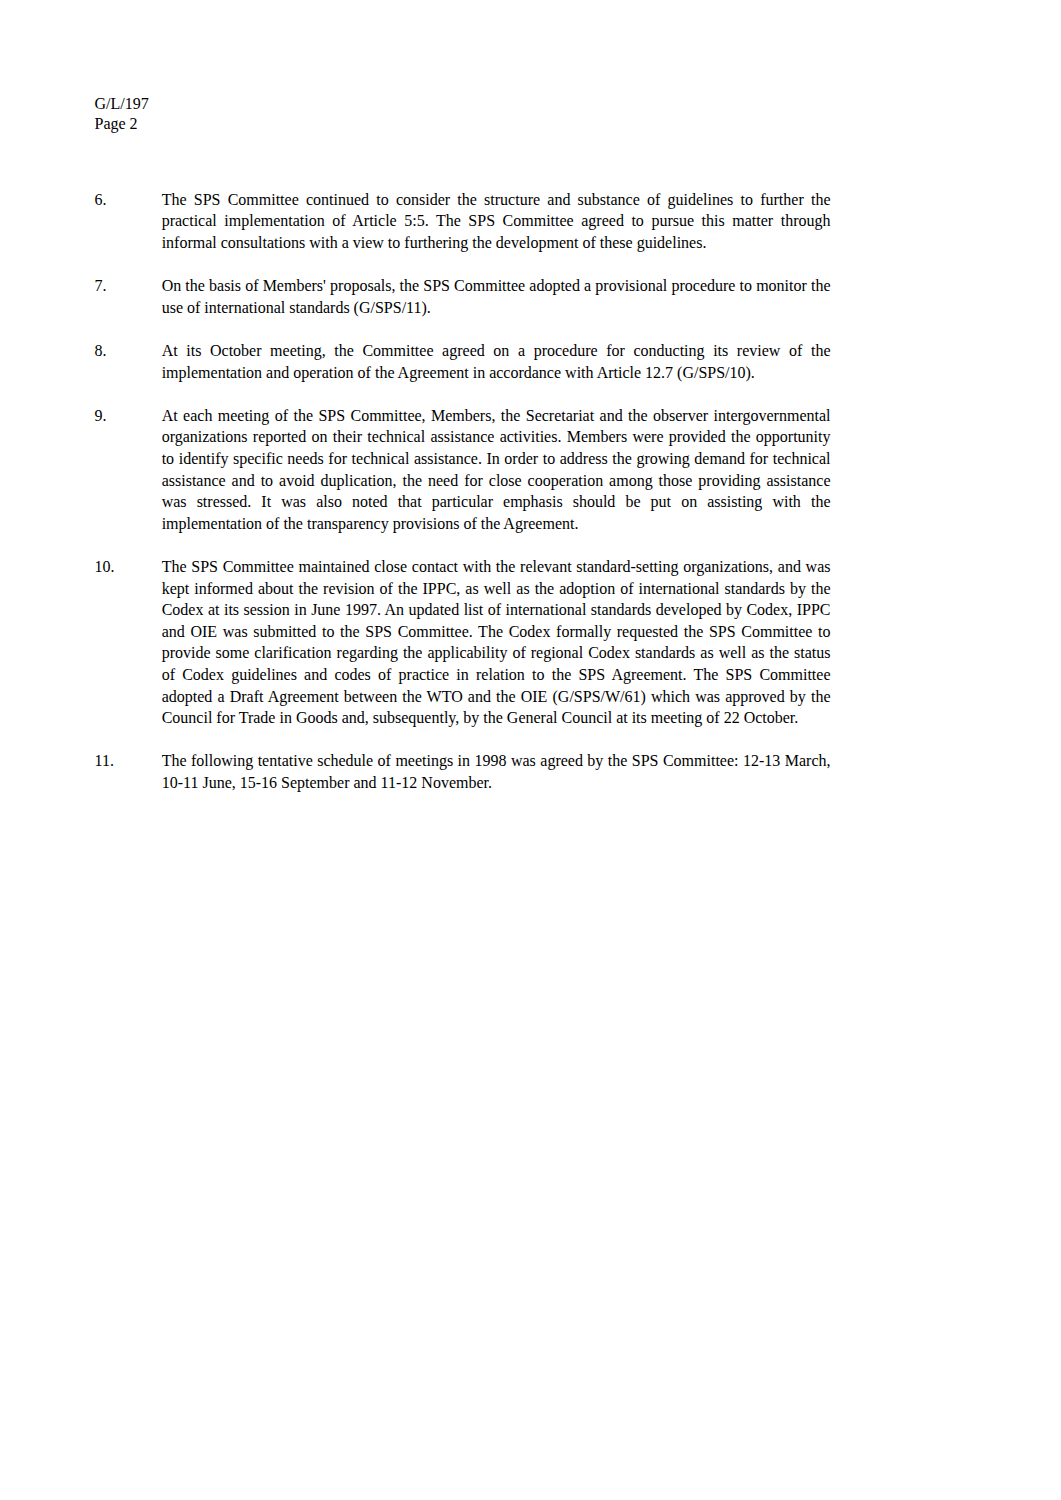G/L/197
Page 2
6. The SPS Committee continued to consider the structure and substance of guidelines to further the practical implementation of Article 5:5. The SPS Committee agreed to pursue this matter through informal consultations with a view to furthering the development of these guidelines.
7. On the basis of Members' proposals, the SPS Committee adopted a provisional procedure to monitor the use of international standards (G/SPS/11).
8. At its October meeting, the Committee agreed on a procedure for conducting its review of the implementation and operation of the Agreement in accordance with Article 12.7 (G/SPS/10).
9. At each meeting of the SPS Committee, Members, the Secretariat and the observer intergovernmental organizations reported on their technical assistance activities. Members were provided the opportunity to identify specific needs for technical assistance. In order to address the growing demand for technical assistance and to avoid duplication, the need for close cooperation among those providing assistance was stressed. It was also noted that particular emphasis should be put on assisting with the implementation of the transparency provisions of the Agreement.
10. The SPS Committee maintained close contact with the relevant standard-setting organizations, and was kept informed about the revision of the IPPC, as well as the adoption of international standards by the Codex at its session in June 1997. An updated list of international standards developed by Codex, IPPC and OIE was submitted to the SPS Committee. The Codex formally requested the SPS Committee to provide some clarification regarding the applicability of regional Codex standards as well as the status of Codex guidelines and codes of practice in relation to the SPS Agreement. The SPS Committee adopted a Draft Agreement between the WTO and the OIE (G/SPS/W/61) which was approved by the Council for Trade in Goods and, subsequently, by the General Council at its meeting of 22 October.
11. The following tentative schedule of meetings in 1998 was agreed by the SPS Committee: 12-13 March, 10-11 June, 15-16 September and 11-12 November.